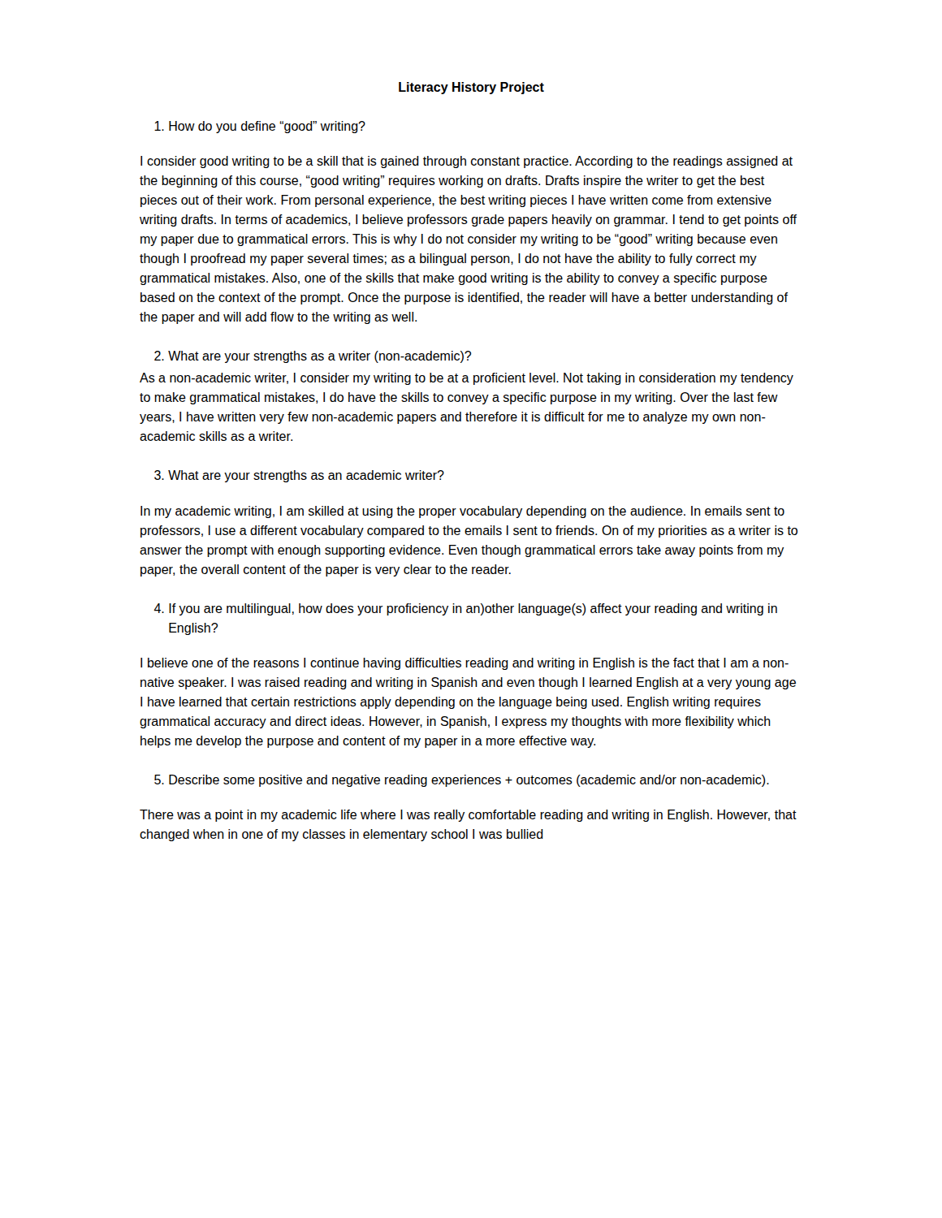Literacy History Project
How do you define “good” writing?
I consider good writing to be a skill that is gained through constant practice. According to the readings assigned at the beginning of this course, “good writing” requires working on drafts. Drafts inspire the writer to get the best pieces out of their work. From personal experience, the best writing pieces I have written come from extensive writing drafts. In terms of academics, I believe professors grade papers heavily on grammar. I tend to get points off my paper due to grammatical errors. This is why I do not consider my writing to be “good” writing because even though I proofread my paper several times; as a bilingual person, I do not have the ability to fully correct my grammatical mistakes. Also, one of the skills that make good writing is the ability to convey a specific purpose based on the context of the prompt. Once the purpose is identified, the reader will have a better understanding of the paper and will add flow to the writing as well.
What are your strengths as a writer (non-academic)?
As a non-academic writer, I consider my writing to be at a proficient level. Not taking in consideration my tendency to make grammatical mistakes, I do have the skills to convey a specific purpose in my writing. Over the last few years, I have written very few non-academic papers and therefore it is difficult for me to analyze my own non-academic skills as a writer.
What are your strengths as an academic writer?
In my academic writing, I am skilled at using the proper vocabulary depending on the audience. In emails sent to professors, I use a different vocabulary compared to the emails I sent to friends. On of my priorities as a writer is to answer the prompt with enough supporting evidence. Even though grammatical errors take away points from my paper, the overall content of the paper is very clear to the reader.
If you are multilingual, how does your proficiency in an)other language(s) affect your reading and writing in English?
I believe one of the reasons I continue having difficulties reading and writing in English is the fact that I am a non-native speaker. I was raised reading and writing in Spanish and even though I learned English at a very young age I have learned that certain restrictions apply depending on the language being used. English writing requires grammatical accuracy and direct ideas. However, in Spanish, I express my thoughts with more flexibility which helps me develop the purpose and content of my paper in a more effective way.
Describe some positive and negative reading experiences + outcomes (academic and/or non-academic).
There was a point in my academic life where I was really comfortable reading and writing in English. However, that changed when in one of my classes in elementary school I was bullied